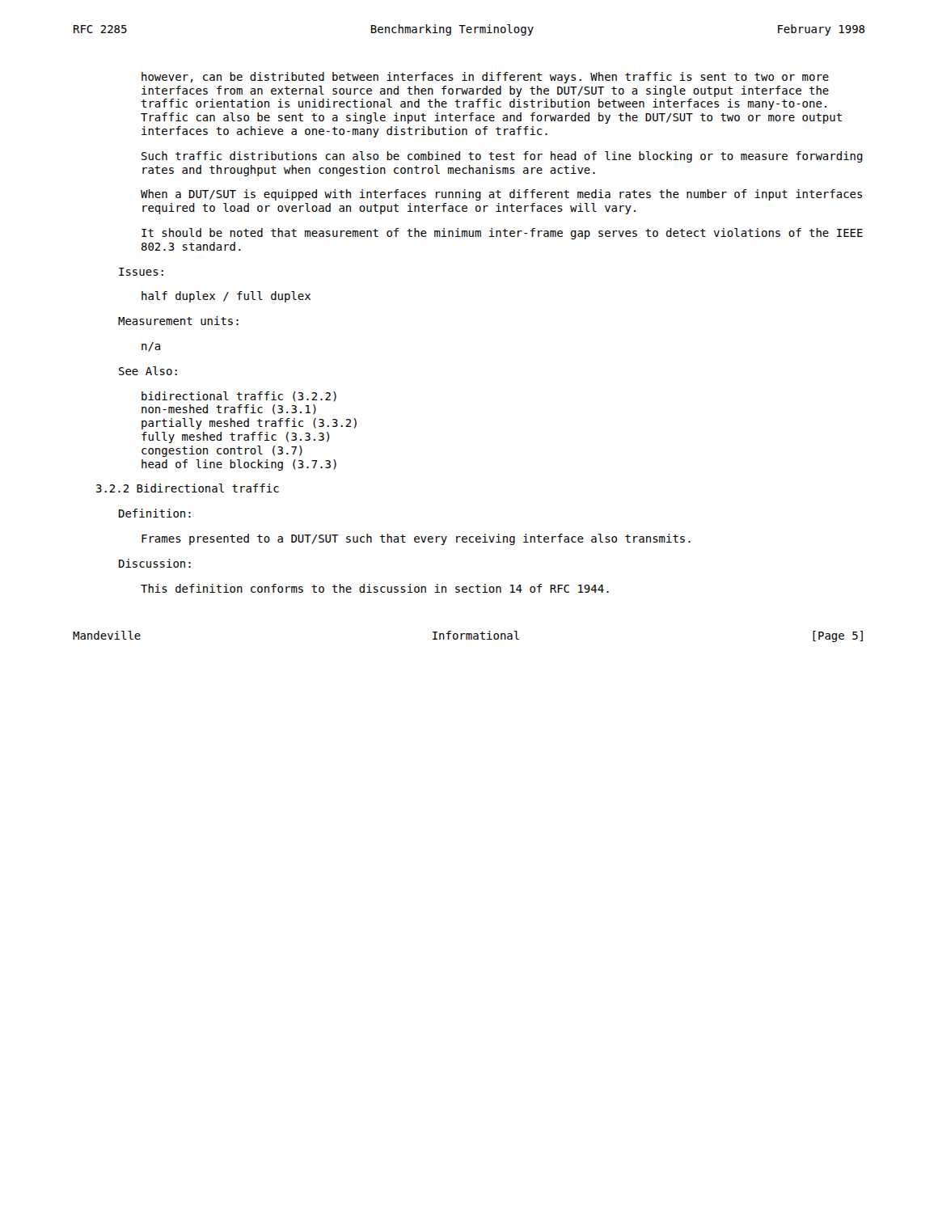RFC 2285 Benchmarking Terminology February 1998
however, can be distributed between interfaces in different ways. When traffic is sent to two or more interfaces from an external source and then forwarded by the DUT/SUT to a single output interface the traffic orientation is unidirectional and the traffic distribution between interfaces is many-to-one. Traffic can also be sent to a single input interface and forwarded by the DUT/SUT to two or more output interfaces to achieve a one-to-many distribution of traffic.
Such traffic distributions can also be combined to test for head of line blocking or to measure forwarding rates and throughput when congestion control mechanisms are active.
When a DUT/SUT is equipped with interfaces running at different media rates the number of input interfaces required to load or overload an output interface or interfaces will vary.
It should be noted that measurement of the minimum inter-frame gap serves to detect violations of the IEEE 802.3 standard.
Issues:
half duplex / full duplex
Measurement units:
n/a
See Also:
bidirectional traffic (3.2.2)
non-meshed traffic (3.3.1)
partially meshed traffic (3.3.2)
fully meshed traffic (3.3.3)
congestion control (3.7)
head of line blocking (3.7.3)
3.2.2 Bidirectional traffic
Definition:
Frames presented to a DUT/SUT such that every receiving interface also transmits.
Discussion:
This definition conforms to the discussion in section 14 of RFC 1944.
Mandeville Informational [Page 5]